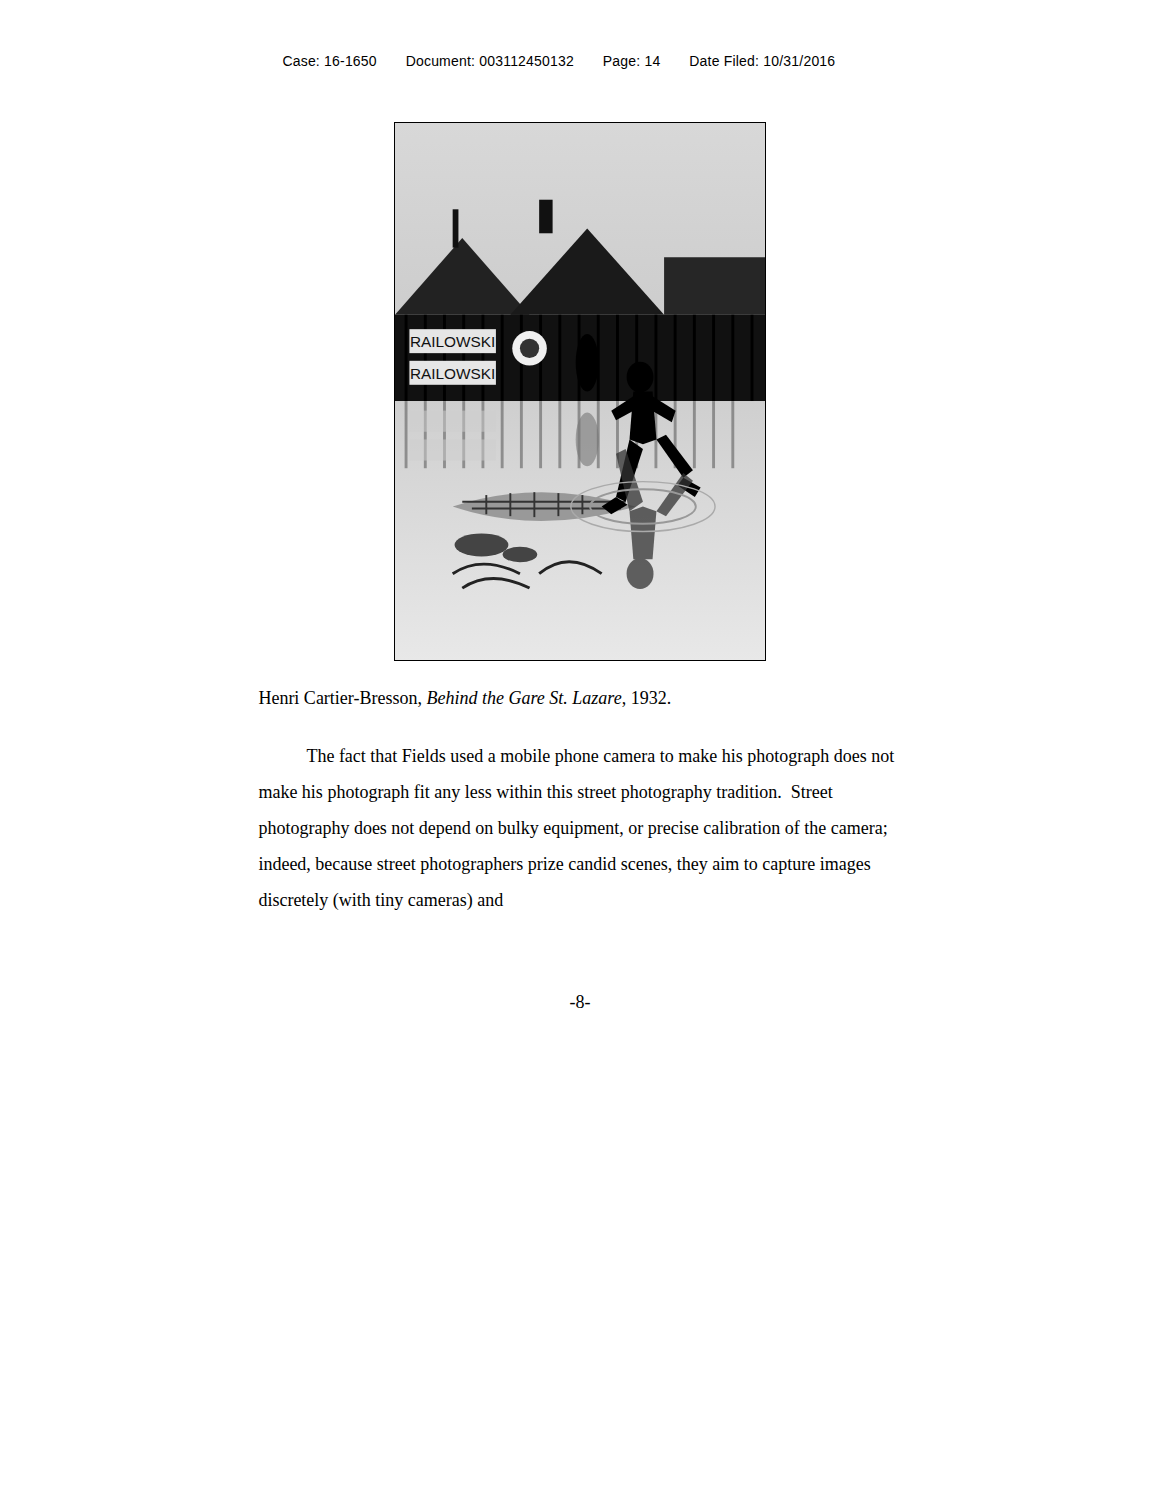Case: 16-1650 Document: 003112450132 Page: 14 Date Filed: 10/31/2016
Henri Cartier-Bresson, Behind the Gare St. Lazare, 1932.
The fact that Fields used a mobile phone camera to make his photograph does not make his photograph fit any less within this street photography tradition. Street photography does not depend on bulky equipment, or precise calibration of the camera; indeed, because street photographers prize candid scenes, they aim to capture images discretely (with tiny cameras) and
-8-